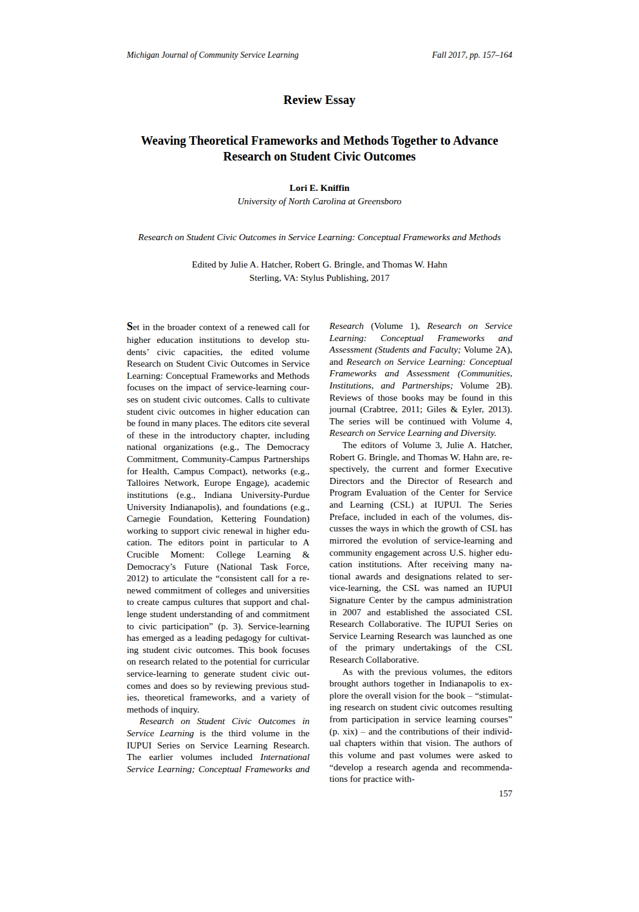Michigan Journal of Community Service Learning
Fall 2017, pp. 157–164
Review Essay
Weaving Theoretical Frameworks and Methods Together to Advance
Research on Student Civic Outcomes
Lori E. Kniffin
University of North Carolina at Greensboro
Research on Student Civic Outcomes in Service Learning: Conceptual Frameworks and Methods
Edited by Julie A. Hatcher, Robert G. Bringle, and Thomas W. Hahn
Sterling, VA: Stylus Publishing, 2017
Set in the broader context of a renewed call for higher education institutions to develop students’ civic capacities, the edited volume Research on Student Civic Outcomes in Service Learning: Conceptual Frameworks and Methods focuses on the impact of service-learning courses on student civic outcomes. Calls to cultivate student civic outcomes in higher education can be found in many places. The editors cite several of these in the introductory chapter, including national organizations (e.g., The Democracy Commitment, Community-Campus Partnerships for Health, Campus Compact), networks (e.g., Talloires Network, Europe Engage), academic institutions (e.g., Indiana University-Purdue University Indianapolis), and foundations (e.g., Carnegie Foundation, Kettering Foundation) working to support civic renewal in higher education. The editors point in particular to A Crucible Moment: College Learning & Democracy’s Future (National Task Force, 2012) to articulate the “consistent call for a renewed commitment of colleges and universities to create campus cultures that support and challenge student understanding of and commitment to civic participation” (p. 3). Service-learning has emerged as a leading pedagogy for cultivating student civic outcomes. This book focuses on research related to the potential for curricular service-learning to generate student civic outcomes and does so by reviewing previous studies, theoretical frameworks, and a variety of methods of inquiry.
Research on Student Civic Outcomes in Service Learning is the third volume in the IUPUI Series on Service Learning Research. The earlier volumes included International Service Learning; Conceptual Frameworks and Research (Volume 1), Research on Service Learning: Conceptual Frameworks and Assessment (Students and Faculty; Volume 2A), and Research on Service Learning: Conceptual Frameworks and Assessment (Communities, Institutions, and Partnerships; Volume 2B). Reviews of those books may be found in this journal (Crabtree, 2011; Giles & Eyler, 2013). The series will be continued with Volume 4, Research on Service Learning and Diversity.
The editors of Volume 3, Julie A. Hatcher, Robert G. Bringle, and Thomas W. Hahn are, respectively, the current and former Executive Directors and the Director of Research and Program Evaluation of the Center for Service and Learning (CSL) at IUPUI. The Series Preface, included in each of the volumes, discusses the ways in which the growth of CSL has mirrored the evolution of service-learning and community engagement across U.S. higher education institutions. After receiving many national awards and designations related to service-learning, the CSL was named an IUPUI Signature Center by the campus administration in 2007 and established the associated CSL Research Collaborative. The IUPUI Series on Service Learning Research was launched as one of the primary undertakings of the CSL Research Collaborative.
As with the previous volumes, the editors brought authors together in Indianapolis to explore the overall vision for the book – “stimulating research on student civic outcomes resulting from participation in service learning courses” (p. xix) – and the contributions of their individual chapters within that vision. The authors of this volume and past volumes were asked to “develop a research agenda and recommendations for practice with-
157